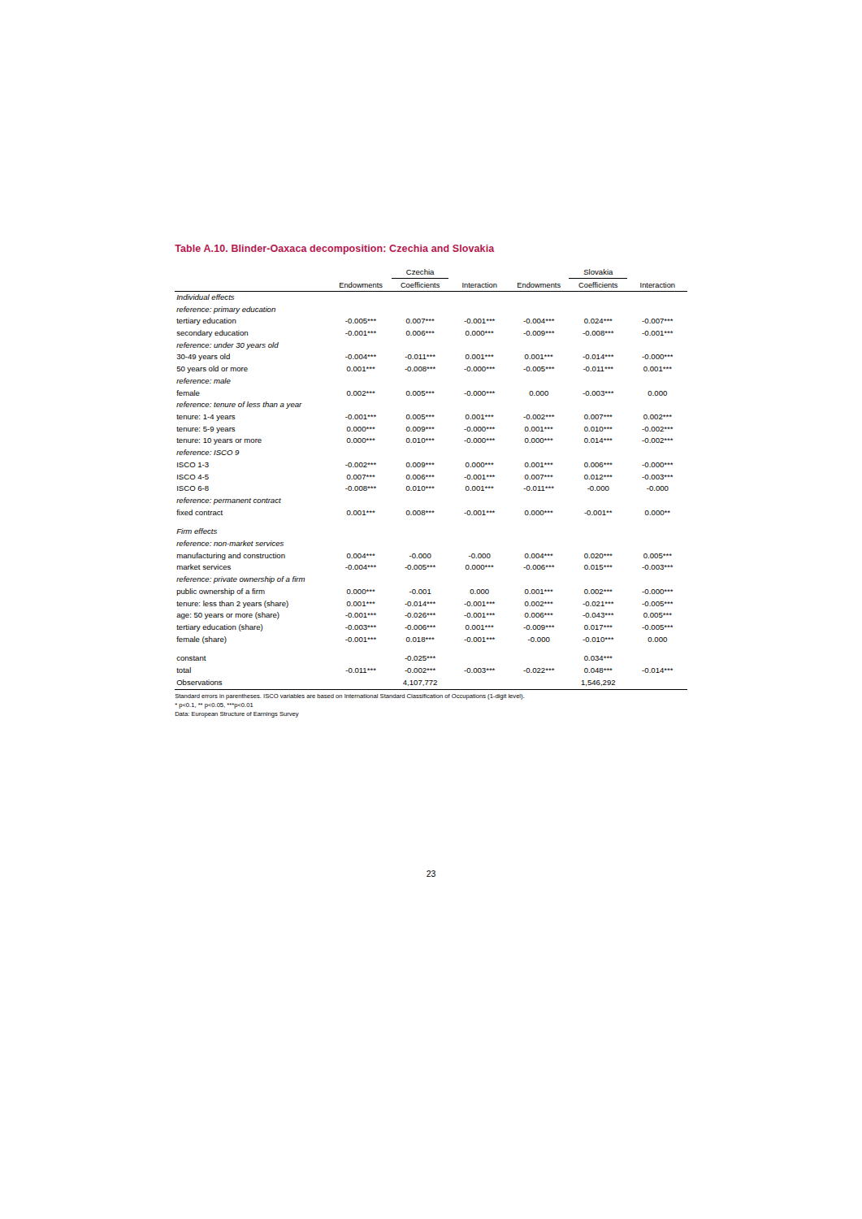Table A.10. Blinder-Oaxaca decomposition: Czechia and Slovakia
| | Czechia | Slovakia |
| --- | --- | --- |
| | Endowments | Coefficients | Interaction | Endowments | Coefficients | Interaction |
| Individual effects | | | | | | |
| reference: primary education | | | | | | |
| tertiary education | -0.005*** | 0.007*** | -0.001*** | -0.004*** | 0.024*** | -0.007*** |
| secondary education | -0.001*** | 0.006*** | 0.000*** | -0.009*** | -0.008*** | -0.001*** |
| reference: under 30 years old | | | | | | |
| 30-49 years old | -0.004*** | -0.011*** | 0.001*** | 0.001*** | -0.014*** | -0.000*** |
| 50 years old or more | 0.001*** | -0.008*** | -0.000*** | -0.005*** | -0.011*** | 0.001*** |
| reference: male | | | | | | |
| female | 0.002*** | 0.005*** | -0.000*** | 0.000 | -0.003*** | 0.000 |
| reference: tenure of less than a year | | | | | | |
| tenure: 1-4 years | -0.001*** | 0.005*** | 0.001*** | -0.002*** | 0.007*** | 0.002*** |
| tenure: 5-9 years | 0.000*** | 0.009*** | -0.000*** | 0.001*** | 0.010*** | -0.002*** |
| tenure: 10 years or more | 0.000*** | 0.010*** | -0.000*** | 0.000*** | 0.014*** | -0.002*** |
| reference: ISCO 9 | | | | | | |
| ISCO 1-3 | -0.002*** | 0.009*** | 0.000*** | 0.001*** | 0.006*** | -0.000*** |
| ISCO 4-5 | 0.007*** | 0.006*** | -0.001*** | 0.007*** | 0.012*** | -0.003*** |
| ISCO 6-8 | -0.008*** | 0.010*** | 0.001*** | -0.011*** | -0.000 | -0.000 |
| reference: permanent contract | | | | | | |
| fixed contract | 0.001*** | 0.008*** | -0.001*** | 0.000*** | -0.001** | 0.000** |
| Firm effects | | | | | | |
| reference: non-market services | | | | | | |
| manufacturing and construction | 0.004*** | -0.000 | -0.000 | 0.004*** | 0.020*** | 0.005*** |
| market services | -0.004*** | -0.005*** | 0.000*** | -0.006*** | 0.015*** | -0.003*** |
| reference: private ownership of a firm | | | | | | |
| public ownership of a firm | 0.000*** | -0.001 | 0.000 | 0.001*** | 0.002*** | -0.000*** |
| tenure: less than 2 years (share) | 0.001*** | -0.014*** | -0.001*** | 0.002*** | -0.021*** | -0.005*** |
| age: 50 years or more (share) | -0.001*** | -0.026*** | -0.001*** | 0.006*** | -0.043*** | 0.005*** |
| tertiary education (share) | -0.003*** | -0.006*** | 0.001*** | -0.009*** | 0.017*** | -0.005*** |
| female (share) | -0.001*** | 0.018*** | -0.001*** | -0.000 | -0.010*** | 0.000 |
| constant | | -0.025*** | | | 0.034*** | |
| total | -0.011*** | -0.002*** | -0.003*** | -0.022*** | 0.048*** | -0.014*** |
| Observations | 4,107,772 | 1,546,292 |
Standard errors in parentheses. ISCO variables are based on International Standard Classification of Occupations (1-digit level).
* p<0.1, ** p<0.05, ***p<0.01
Data: European Structure of Earnings Survey
23